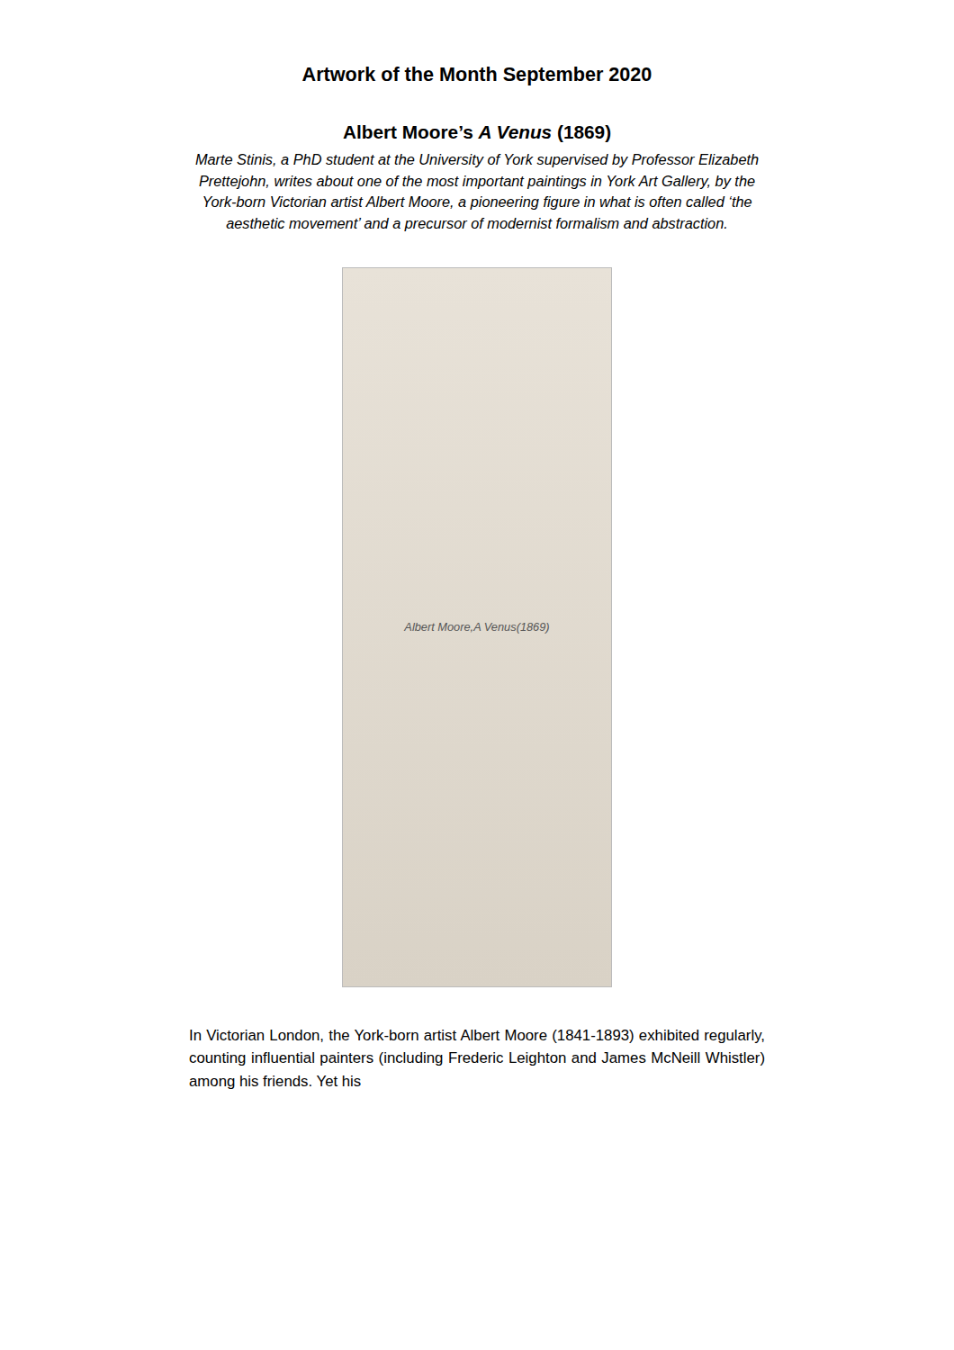Artwork of the Month September 2020
Albert Moore’s A Venus (1869)
Marte Stinis, a PhD student at the University of York supervised by Professor Elizabeth Prettejohn, writes about one of the most important paintings in York Art Gallery, by the York-born Victorian artist Albert Moore, a pioneering figure in what is often called ‘the aesthetic movement’ and a precursor of modernist formalism and abstraction.
Albert Moore, A Venus (1869)
In Victorian London, the York-born artist Albert Moore (1841-1893) exhibited regularly, counting influential painters (including Frederic Leighton and James McNeill Whistler) among his friends. Yet his